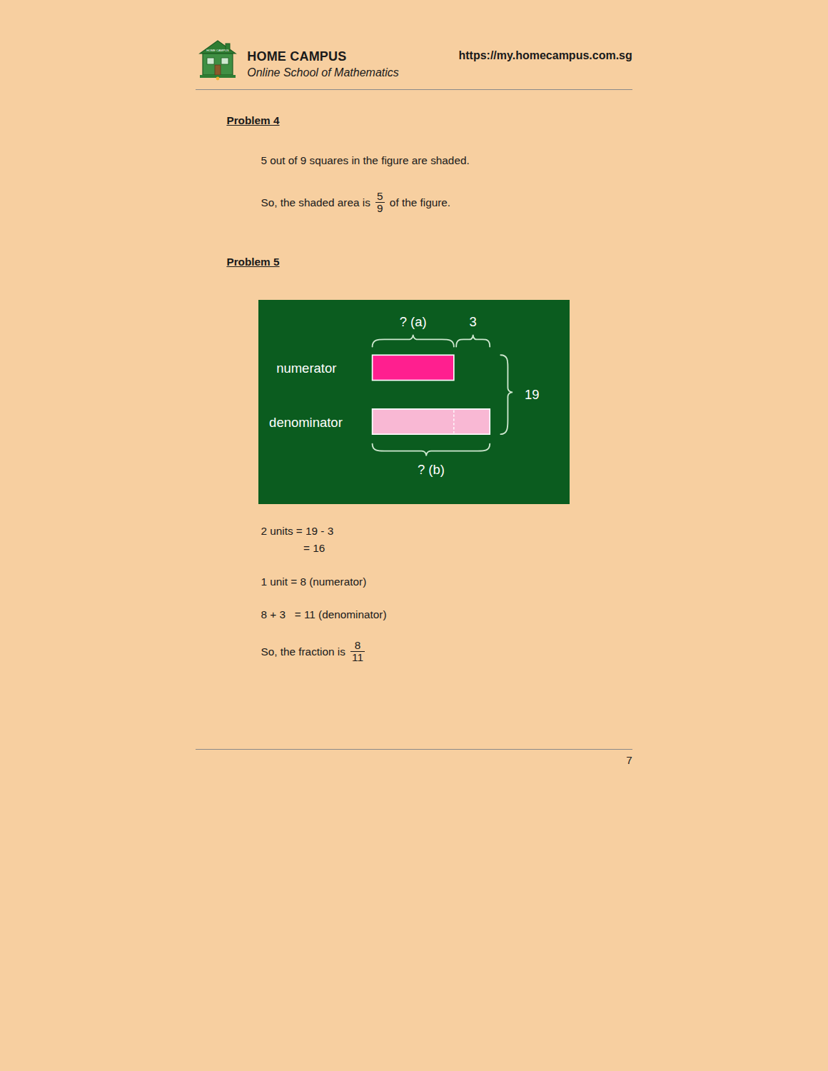HOME CAMPUS
HOME CAMPUS
Online School of Mathematics
https://my.homecampus.com.sg
Problem 4
5 out of 9 squares in the figure are shaded.
So, the shaded area is 59 of the figure.
Problem 5
? (a) 3 numerator denominator 19 ? (b)
2 units = 19 - 3
= 16
1 unit = 8 (numerator)
8 + 3 = 11 (denominator)
So, the fraction is 811
7